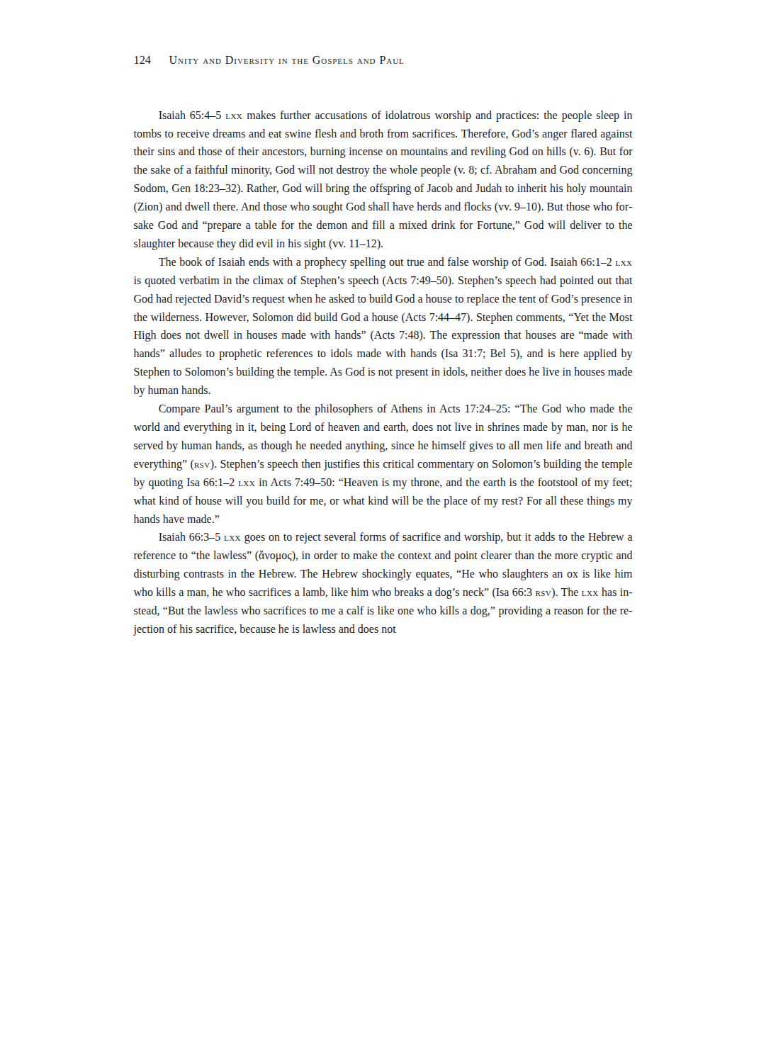124
Unity and Diversity in the Gospels and Paul
Isaiah 65:4–5 lxx makes further accusations of idolatrous worship and practices: the people sleep in tombs to receive dreams and eat swine flesh and broth from sacrifices. Therefore, God’s anger flared against their sins and those of their ancestors, burning incense on mountains and reviling God on hills (v. 6). But for the sake of a faithful minority, God will not destroy the whole people (v. 8; cf. Abraham and God concerning Sodom, Gen 18:23–32). Rather, God will bring the offspring of Jacob and Judah to inherit his holy mountain (Zion) and dwell there. And those who sought God shall have herds and flocks (vv. 9–10). But those who forsake God and “prepare a table for the demon and fill a mixed drink for Fortune,” God will deliver to the slaughter because they did evil in his sight (vv. 11–12).
The book of Isaiah ends with a prophecy spelling out true and false worship of God. Isaiah 66:1–2 lxx is quoted verbatim in the climax of Stephen’s speech (Acts 7:49–50). Stephen’s speech had pointed out that God had rejected David’s request when he asked to build God a house to replace the tent of God’s presence in the wilderness. However, Solomon did build God a house (Acts 7:44–47). Stephen comments, “Yet the Most High does not dwell in houses made with hands” (Acts 7:48). The expression that houses are “made with hands” alludes to prophetic references to idols made with hands (Isa 31:7; Bel 5), and is here applied by Stephen to Solomon’s building the temple. As God is not present in idols, neither does he live in houses made by human hands.
Compare Paul’s argument to the philosophers of Athens in Acts 17:24–25: “The God who made the world and everything in it, being Lord of heaven and earth, does not live in shrines made by man, nor is he served by human hands, as though he needed anything, since he himself gives to all men life and breath and everything” (rsv). Stephen’s speech then justifies this critical commentary on Solomon’s building the temple by quoting Isa 66:1–2 lxx in Acts 7:49–50: “Heaven is my throne, and the earth is the footstool of my feet; what kind of house will you build for me, or what kind will be the place of my rest? For all these things my hands have made.”
Isaiah 66:3–5 lxx goes on to reject several forms of sacrifice and worship, but it adds to the Hebrew a reference to “the lawless” (ἄνομος), in order to make the context and point clearer than the more cryptic and disturbing contrasts in the Hebrew. The Hebrew shockingly equates, “He who slaughters an ox is like him who kills a man, he who sacrifices a lamb, like him who breaks a dog’s neck” (Isa 66:3 rsv). The lxx has instead, “But the lawless who sacrifices to me a calf is like one who kills a dog,” providing a reason for the rejection of his sacrifice, because he is lawless and does not